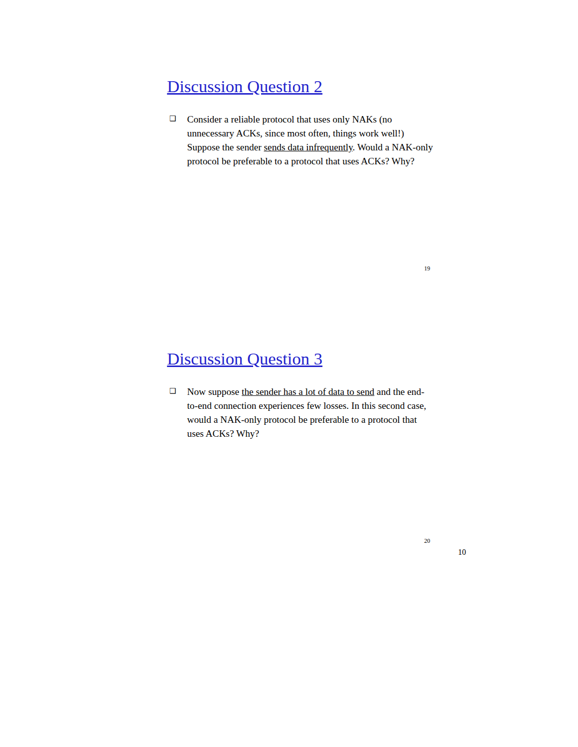Discussion Question 2
Consider a reliable protocol that uses only NAKs (no unnecessary ACKs, since most often, things work well!) Suppose the sender sends data infrequently. Would a NAK-only protocol be preferable to a protocol that uses ACKs? Why?
19
Discussion Question 3
Now suppose the sender has a lot of data to send and the end-to-end connection experiences few losses. In this second case, would a NAK-only protocol be preferable to a protocol that uses ACKs? Why?
20
10